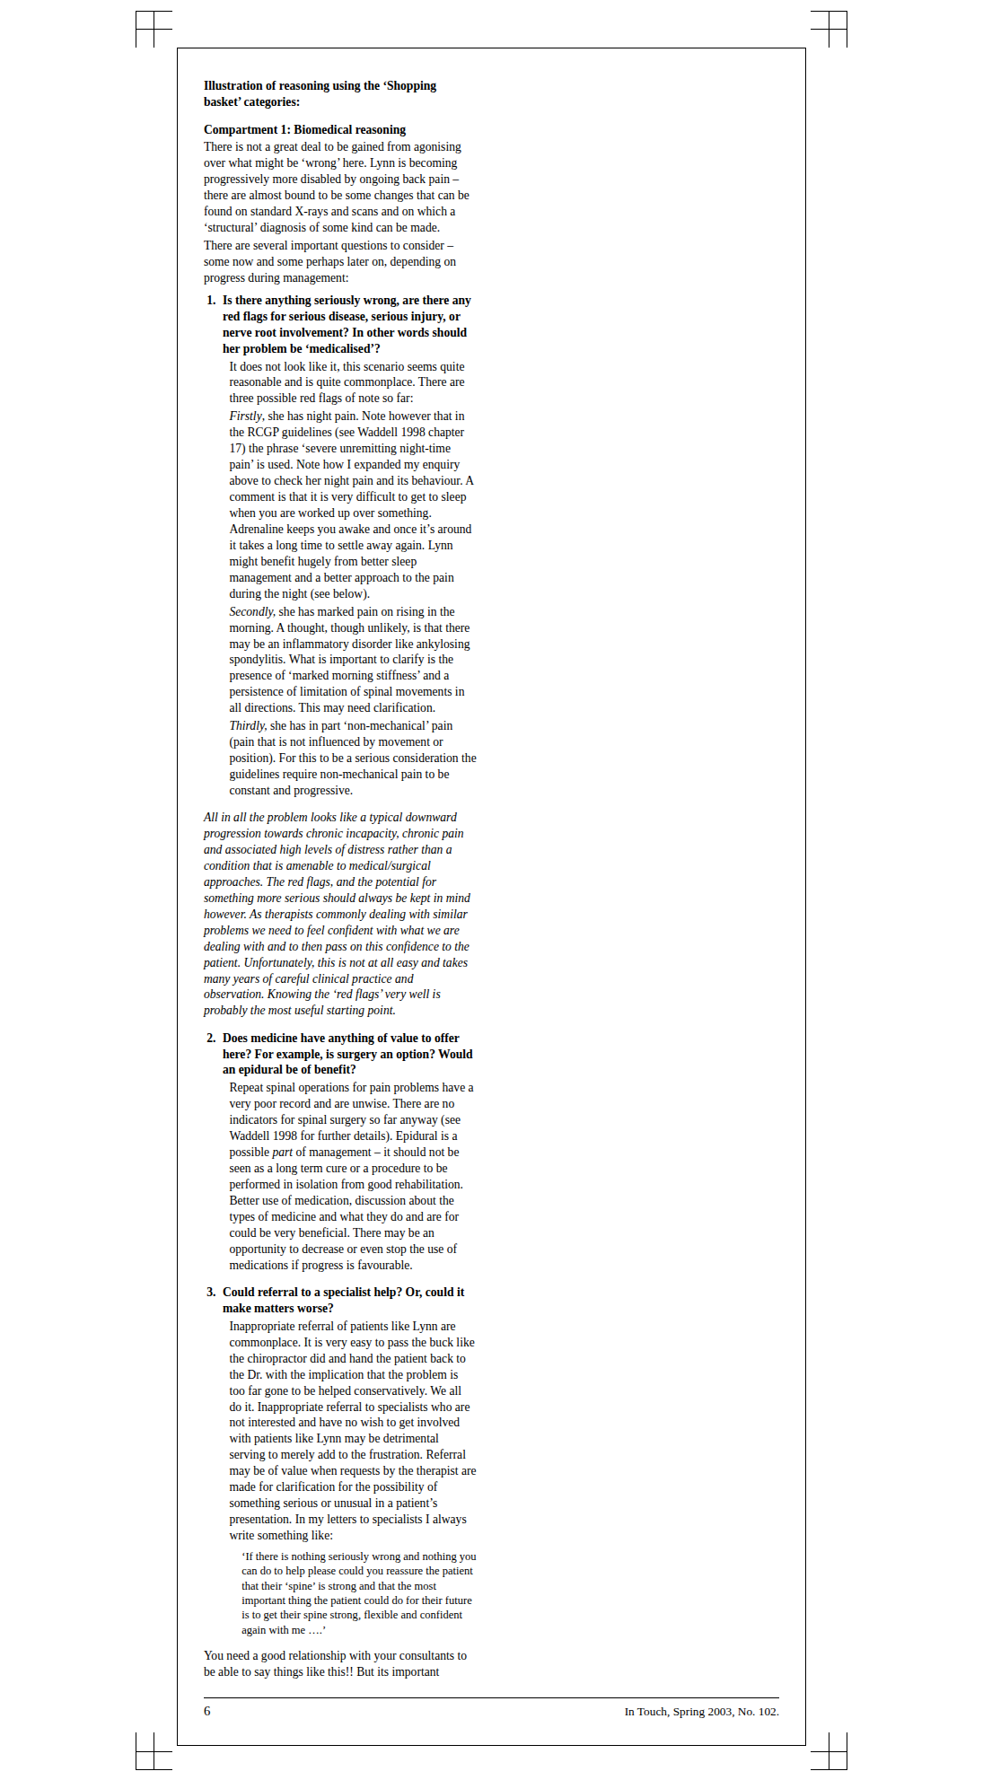Illustration of reasoning using the ‘Shopping basket’ categories:
Compartment 1: Biomedical reasoning
There is not a great deal to be gained from agonising over what might be ‘wrong’ here. Lynn is becoming progressively more disabled by ongoing back pain – there are almost bound to be some changes that can be found on standard X-rays and scans and on which a ‘structural’ diagnosis of some kind can be made.
There are several important questions to consider – some now and some perhaps later on, depending on progress during management:
Is there anything seriously wrong, are there any red flags for serious disease, serious injury, or nerve root involvement? In other words should her problem be ‘medicalised’?
It does not look like it, this scenario seems quite reasonable and is quite commonplace. There are three possible red flags of note so far:
Firstly, she has night pain. Note however that in the RCGP guidelines (see Waddell 1998 chapter 17) the phrase ‘severe unremitting night-time pain’ is used. Note how I expanded my enquiry above to check her night pain and its behaviour. A comment is that it is very difficult to get to sleep when you are worked up over something. Adrenaline keeps you awake and once it’s around it takes a long time to settle away again. Lynn might benefit hugely from better sleep management and a better approach to the pain during the night (see below).
Secondly, she has marked pain on rising in the morning. A thought, though unlikely, is that there may be an inflammatory disorder like ankylosing spondylitis. What is important to clarify is the presence of ‘marked morning stiffness’ and a persistence of limitation of spinal movements in all directions. This may need clarification.
Thirdly, she has in part ‘non-mechanical’ pain (pain that is not influenced by movement or position). For this to be a serious consideration the guidelines require non-mechanical pain to be constant and progressive.
All in all the problem looks like a typical downward progression towards chronic incapacity, chronic pain and associated high levels of distress rather than a condition that is amenable to medical/surgical approaches. The red flags, and the potential for something more serious should always be kept in mind however. As therapists commonly dealing with similar problems we need to feel confident with what we are dealing with and to then pass on this confidence to the patient. Unfortunately, this is not at all easy and takes many years of careful clinical practice and observation. Knowing the ‘red flags’ very well is probably the most useful starting point.
Does medicine have anything of value to offer here? For example, is surgery an option? Would an epidural be of benefit?
Repeat spinal operations for pain problems have a very poor record and are unwise. There are no indicators for spinal surgery so far anyway (see Waddell 1998 for further details). Epidural is a possible part of management – it should not be seen as a long term cure or a procedure to be performed in isolation from good rehabilitation. Better use of medication, discussion about the types of medicine and what they do and are for could be very beneficial. There may be an opportunity to decrease or even stop the use of medications if progress is favourable.
Could referral to a specialist help? Or, could it make matters worse?
Inappropriate referral of patients like Lynn are commonplace. It is very easy to pass the buck like the chiropractor did and hand the patient back to the Dr. with the implication that the problem is too far gone to be helped conservatively. We all do it. Inappropriate referral to specialists who are not interested and have no wish to get involved with patients like Lynn may be detrimental serving to merely add to the frustration. Referral may be of value when requests by the therapist are made for clarification for the possibility of something serious or unusual in a patient’s presentation. In my letters to specialists I always write something like:
‘If there is nothing seriously wrong and nothing you can do to help please could you reassure the patient that their ‘spine’ is strong and that the most important thing the patient could do for their future is to get their spine strong, flexible and confident again with me ….’
You need a good relationship with your consultants to be able to say things like this!! But its important
6 In Touch, Spring 2003, No. 102.